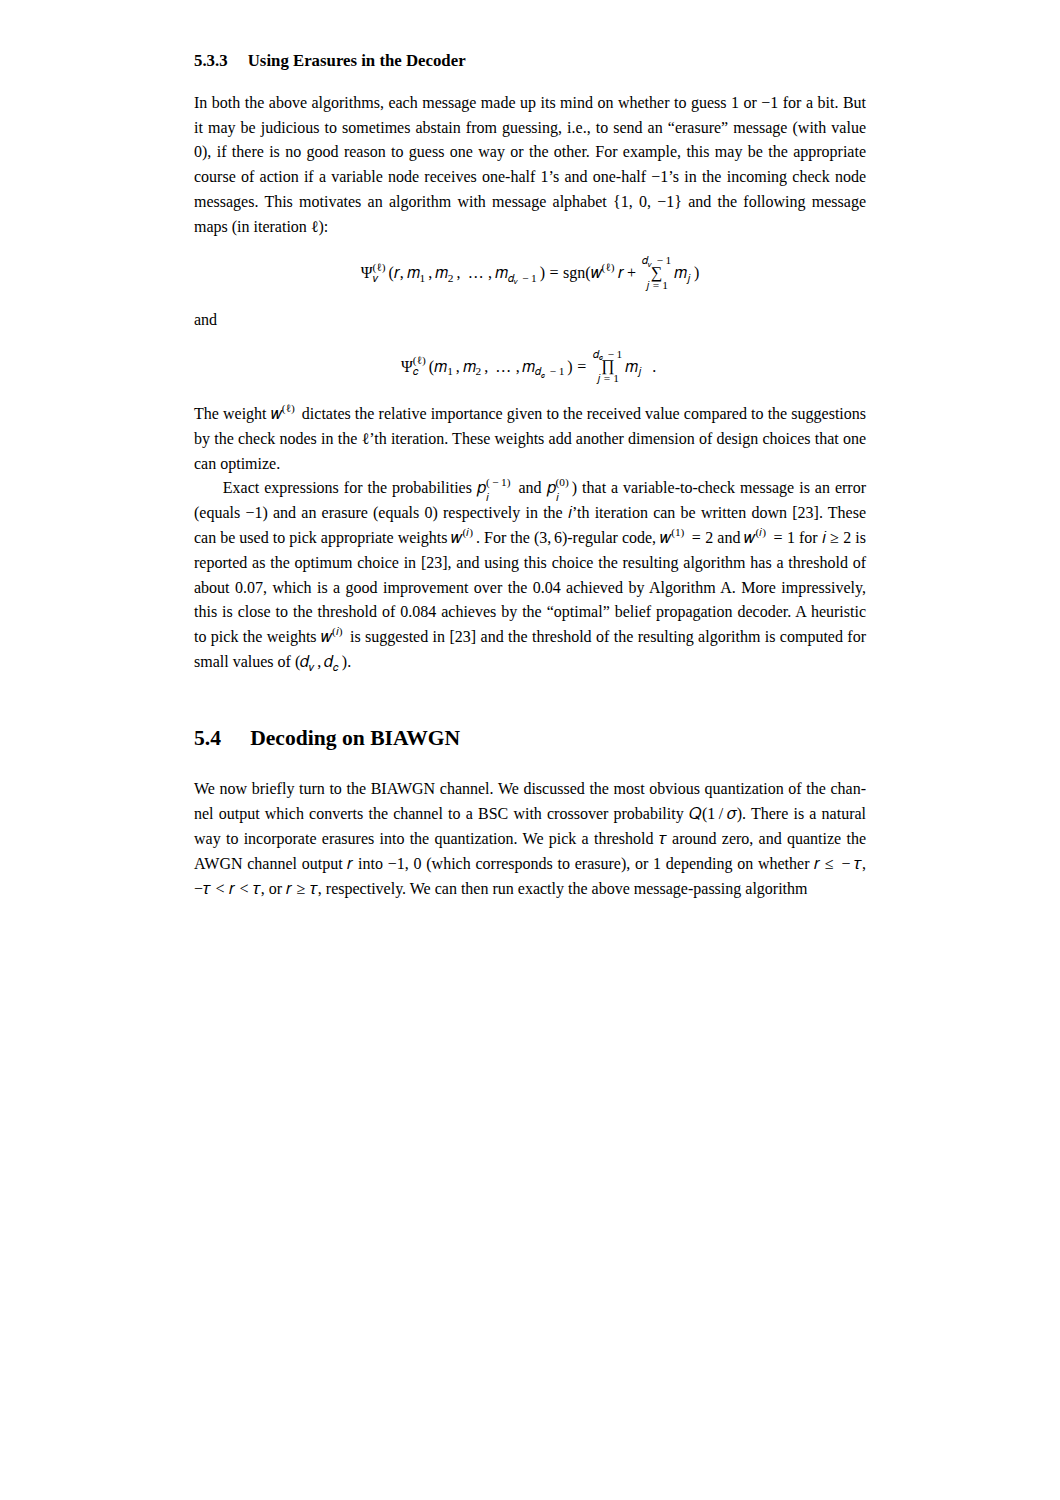5.3.3 Using Erasures in the Decoder
In both the above algorithms, each message made up its mind on whether to guess 1 or −1 for a bit. But it may be judicious to sometimes abstain from guessing, i.e., to send an “erasure” message (with value 0), if there is no good reason to guess one way or the other. For example, this may be the appropriate course of action if a variable node receives one-half 1’s and one-half −1’s in the incoming check node messages. This motivates an algorithm with message alphabet {1, 0, −1} and the following message maps (in iteration ℓ):
Ψv(ℓ) (r,m1,m2,…,mdv−1) = sgn ( w(ℓ)r + ∑ j=1 dv−1 mj )
and
Ψc(ℓ) (m1,m2,…,mdc−1) = ∏ j=1 dc−1 mj .
The weight w(ℓ) dictates the relative importance given to the received value compared to the suggestions by the check nodes in the ℓ’th iteration. These weights add another dimension of design choices that one can optimize.
Exact expressions for the probabilities pi(−1) and pi(0)) that a variable-to-check message is an error (equals −1) and an erasure (equals 0) respectively in the i’th iteration can be written down [23]. These can be used to pick appropriate weights w(i). For the (3,6)-regular code, w(1)=2 and w(i)=1 for i≥2 is reported as the optimum choice in [23], and using this choice the resulting algorithm has a threshold of about 0.07, which is a good improvement over the 0.04 achieved by Algorithm A. More impressively, this is close to the threshold of 0.084 achieves by the “optimal” belief propagation decoder. A heuristic to pick the weights w(i) is suggested in [23] and the threshold of the resulting algorithm is computed for small values of (dv,dc).
5.4 Decoding on BIAWGN
We now briefly turn to the BIAWGN channel. We discussed the most obvious quantization of the channel output which converts the channel to a BSC with crossover probability Q(1/σ). There is a natural way to incorporate erasures into the quantization. We pick a threshold τ around zero, and quantize the AWGN channel output r into −1, 0 (which corresponds to erasure), or 1 depending on whether r≤−τ, −τ<r<τ, or r≥τ, respectively. We can then run exactly the above message-passing algorithm